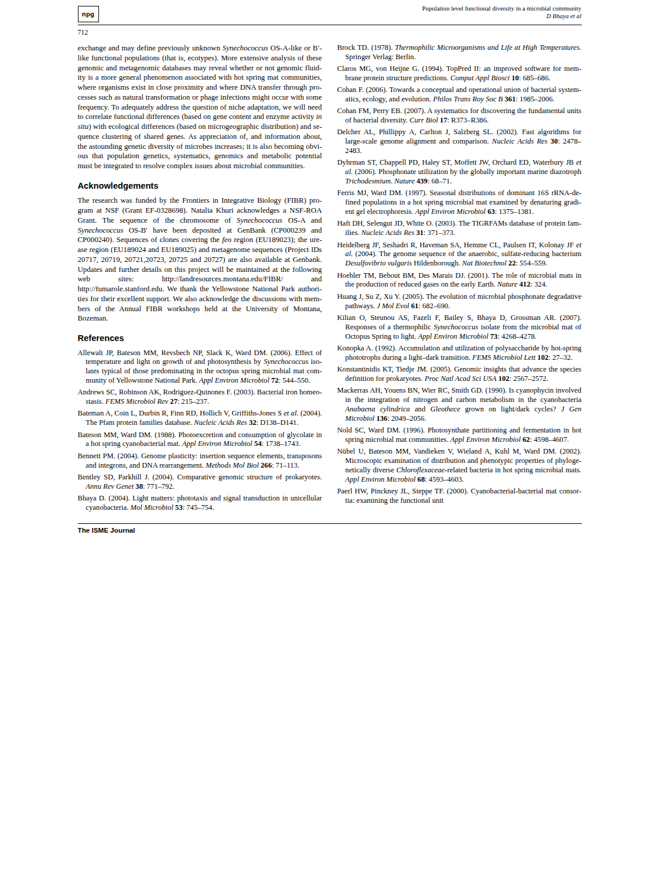npg
Population level functional diversity in a microbial community
D Bhaya et al
712
exchange and may define previously unknown Synechococcus OS-A-like or B′-like functional populations (that is, ecotypes). More extensive analysis of these genomic and metagenomic databases may reveal whether or not genomic fluidity is a more general phenomenon associated with hot spring mat communities, where organisms exist in close proximity and where DNA transfer through processes such as natural transformation or phage infections might occur with some frequency. To adequately address the question of niche adaptation, we will need to correlate functional differences (based on gene content and enzyme activity in situ) with ecological differences (based on microgeographic distribution) and sequence clustering of shared genes. As appreciation of, and information about, the astounding genetic diversity of microbes increases; it is also becoming obvious that population genetics, systematics, genomics and metabolic potential must be integrated to resolve complex issues about microbial communities.
Acknowledgements
The research was funded by the Frontiers in Integrative Biology (FIBR) program at NSF (Grant EF-0328698). Natalia Khuri acknowledges a NSF-ROA Grant. The sequence of the chromosome of Synechococcus OS-A and Synechococcus OS-B′ have been deposited at GenBank (CP000239 and CP000240). Sequences of clones covering the feo region (EU189023); the urease region (EU189024 and EU189025) and metagenome sequences (Project IDs 20717, 20719, 20721,20723, 20725 and 20727) are also available at Genbank. Updates and further details on this project will be maintained at the following web sites: http://landresources.montana.edu/FIBR/ and http://fumarole.stanford.edu. We thank the Yellowstone National Park authorities for their excellent support. We also acknowledge the discussions with members of the Annual FIBR workshops held at the University of Montana, Bozeman.
References
Allewalt JP, Bateson MM, Revsbech NP, Slack K, Ward DM. (2006). Effect of temperature and light on growth of and photosynthesis by Synechococcus isolates typical of those predominating in the octopus spring microbial mat community of Yellowstone National Park. Appl Environ Microbiol 72: 544–550.
Andrews SC, Robinson AK, Rodriguez-Quinones F. (2003). Bacterial iron homeostasis. FEMS Microbiol Rev 27: 215–237.
Bateman A, Coin L, Durbin R, Finn RD, Hollich V, Griffiths-Jones S et al. (2004). The Pfam protein families database. Nucleic Acids Res 32: D138–D141.
Bateson MM, Ward DM. (1988). Photoexcretion and consumption of glycolate in a hot spring cyanobacterial mat. Appl Environ Microbiol 54: 1738–1743.
Bennett PM. (2004). Genome plasticity: insertion sequence elements, transposons and integrons, and DNA rearrangement. Methods Mol Biol 266: 71–113.
Bentley SD, Parkhill J. (2004). Comparative genomic structure of prokaryotes. Annu Rev Genet 38: 771–792.
Bhaya D. (2004). Light matters: phototaxis and signal transduction in unicellular cyanobacteria. Mol Microbiol 53: 745–754.
Brock TD. (1978). Thermophilic Microorganisms and Life at High Temperatures. Springer Verlag: Berlin.
Claros MG, von Heijne G. (1994). TopPred II: an improved software for membrane protein structure predictions. Comput Appl Biosci 10: 685–686.
Cohan F. (2006). Towards a conceptual and operational union of bacterial systematics, ecology, and evolution. Philos Trans Roy Soc B 361: 1985–2006.
Cohan FM, Perry EB. (2007). A systematics for discovering the fundamental units of bacterial diversity. Curr Biol 17: R373–R386.
Delcher AL, Phillippy A, Carlton J, Salzberg SL. (2002). Fast algorithms for large-scale genome alignment and comparison. Nucleic Acids Res 30: 2478–2483.
Dyhrman ST, Chappell PD, Haley ST, Moffett JW, Orchard ED, Waterbury JB et al. (2006). Phosphonate utilization by the globally important marine diazotroph Trichodesmium. Nature 439: 68–71.
Ferris MJ, Ward DM. (1997). Seasonal distributions of dominant 16S rRNA-defined populations in a hot spring microbial mat examined by denaturing gradient gel electrophoresis. Appl Environ Microbiol 63: 1375–1381.
Haft DH, Selengut JD, White O. (2003). The TIGRFAMs database of protein families. Nucleic Acids Res 31: 371–373.
Heidelberg JF, Seshadri R, Haveman SA, Hemme CL, Paulsen IT, Kolonay JF et al. (2004). The genome sequence of the anaerobic, sulfate-reducing bacterium Desulfovibrio vulgaris Hildenborough. Nat Biotechnol 22: 554–559.
Hoehler TM, Bebout BM, Des Marais DJ. (2001). The role of microbial mats in the production of reduced gases on the early Earth. Nature 412: 324.
Huang J, Su Z, Xu Y. (2005). The evolution of microbial phosphonate degradative pathways. J Mol Evol 61: 682–690.
Kilian O, Steunou AS, Fazeli F, Bailey S, Bhaya D, Grossman AR. (2007). Responses of a thermophilic Synechococcus isolate from the microbial mat of Octopus Spring to light. Appl Environ Microbiol 73: 4268–4278.
Konopka A. (1992). Accumulation and utilization of polysaccharide by hot-spring phototrophs during a light–dark transition. FEMS Microbiol Lett 102: 27–32.
Konstantinidis KT, Tiedje JM. (2005). Genomic insights that advance the species definition for prokaryotes. Proc Natl Acad Sci USA 102: 2567–2572.
Mackerras AH, Youens BN, Wier RC, Smith GD. (1990). Is cyanophycin involved in the integration of nitrogen and carbon metabolism in the cyanobacteria Anabaena cylindrica and Gleothece grown on light/dark cycles? J Gen Microbiol 136: 2049–2056.
Nold SC, Ward DM. (1996). Photosynthate partitioning and fermentation in hot spring microbial mat communities. Appl Environ Microbiol 62: 4598–4607.
Nübel U, Bateson MM, Vandieken V, Wieland A, Kuhl M, Ward DM. (2002). Microscopic examination of distribution and phenotypic properties of phylogenetically diverse Chloroflexaceae-related bacteria in hot spring microbial mats. Appl Environ Microbiol 68: 4593–4603.
Paerl HW, Pinckney JL, Steppe TF. (2000). Cyanobacterial-bacterial mat consortia: examining the functional unit
The ISME Journal